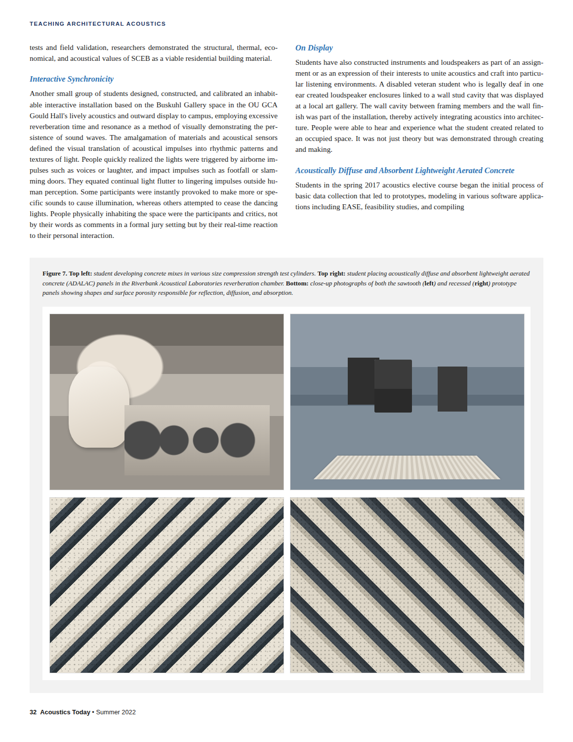Teaching Architectural Acoustics
tests and field validation, researchers demonstrated the structural, thermal, economical, and acoustical values of SCEB as a viable residential building material.
Interactive Synchronicity
Another small group of students designed, constructed, and calibrated an inhabitable interactive installation based on the Buskuhl Gallery space in the OU GCA Gould Hall's lively acoustics and outward display to campus, employing excessive reverberation time and resonance as a method of visually demonstrating the persistence of sound waves. The amalgamation of materials and acoustical sensors defined the visual translation of acoustical impulses into rhythmic patterns and textures of light. People quickly realized the lights were triggered by airborne impulses such as voices or laughter, and impact impulses such as footfall or slamming doors. They equated continual light flutter to lingering impulses outside human perception. Some participants were instantly provoked to make more or specific sounds to cause illumination, whereas others attempted to cease the dancing lights. People physically inhabiting the space were the participants and critics, not by their words as comments in a formal jury setting but by their real-time reaction to their personal interaction.
On Display
Students have also constructed instruments and loudspeakers as part of an assignment or as an expression of their interests to unite acoustics and craft into particular listening environments. A disabled veteran student who is legally deaf in one ear created loudspeaker enclosures linked to a wall stud cavity that was displayed at a local art gallery. The wall cavity between framing members and the wall finish was part of the installation, thereby actively integrating acoustics into architecture. People were able to hear and experience what the student created related to an occupied space. It was not just theory but was demonstrated through creating and making.
Acoustically Diffuse and Absorbent Lightweight Aerated Concrete
Students in the spring 2017 acoustics elective course began the initial process of basic data collection that led to prototypes, modeling in various software applications including EASE, feasibility studies, and compiling
Figure 7. Top left: student developing concrete mixes in various size compression strength test cylinders. Top right: student placing acoustically diffuse and absorbent lightweight aerated concrete (ADALAC) panels in the Riverbank Acoustical Laboratories reverberation chamber. Bottom: close-up photographs of both the sawtooth (left) and recessed (right) prototype panels showing shapes and surface porosity responsible for reflection, diffusion, and absorption.
32 Acoustics Today • Summer 2022